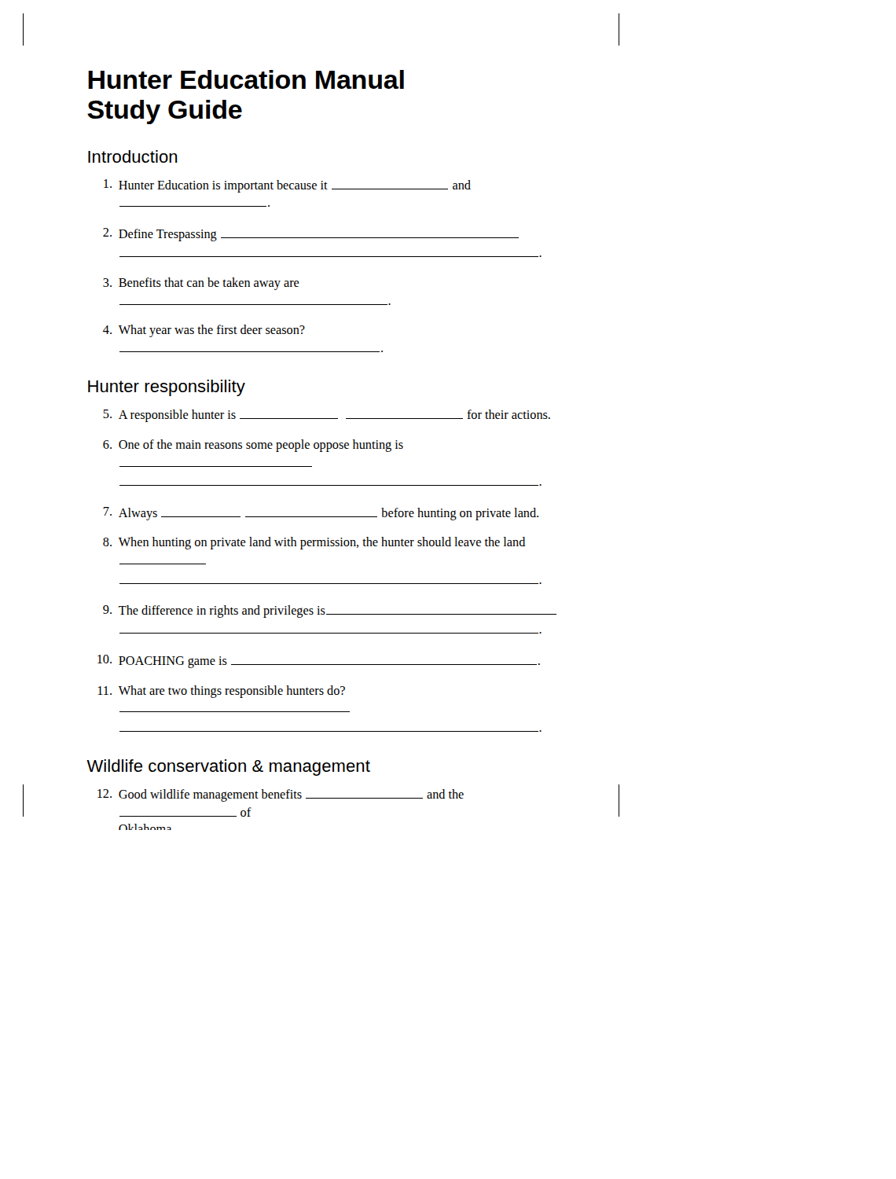Hunter Education Manual
Study Guide
Introduction
1. Hunter Education is important because it and .
2. Define Trespassing .
3. Benefits that can be taken away are .
4. What year was the first deer season? .
Hunter responsibility
5. A responsible hunter is for their actions.
6. One of the main reasons some people oppose hunting is .
7. Always before hunting on private land.
8. When hunting on private land with permission, the hunter should leave the land .
9. The difference in rights and privileges is .
10. POACHING game is .
11. What are two things responsible hunters do? .
Wildlife conservation & management
12. Good wildlife management benefits and the of
Oklahoma.
13. What does the Pittman-Robertson Act help fund?
14. What are the five resources found in a sound habitat ,
, , and .
15. Carrying capacity is .